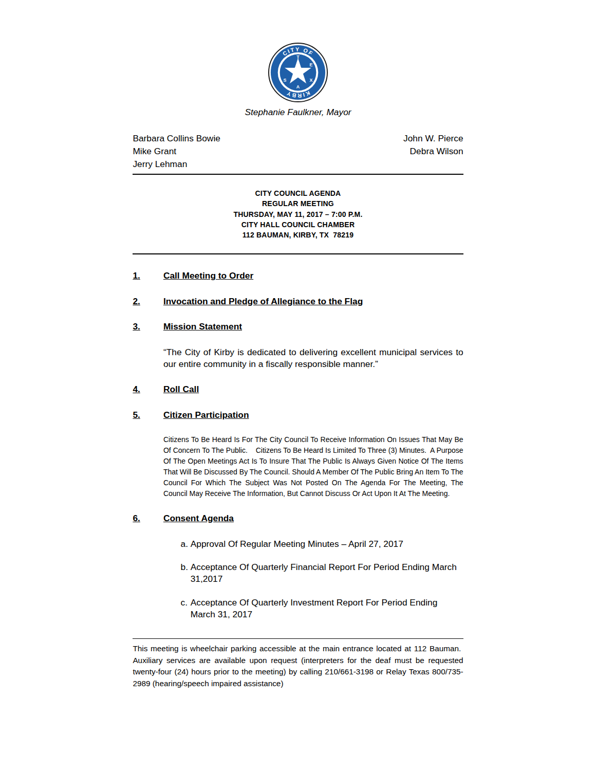CITY OF KIRBY T E X A S
Stephanie Faulkner, Mayor
| Barbara Collins Bowie | John W. Pierce |
| Mike Grant | Debra Wilson |
| Jerry Lehman | |
CITY COUNCIL AGENDA
REGULAR MEETING
THURSDAY, MAY 11, 2017 – 7:00 P.M.
CITY HALL COUNCIL CHAMBER
112 BAUMAN, KIRBY, TX 78219
1.
Call Meeting to Order
2.
Invocation and Pledge of Allegiance to the Flag
3.
Mission Statement
“The City of Kirby is dedicated to delivering excellent municipal services to our entire community in a fiscally responsible manner.”
4.
Roll Call
5.
Citizen Participation
Citizens To Be Heard Is For The City Council To Receive Information On Issues That May Be Of Concern To The Public. Citizens To Be Heard Is Limited To Three (3) Minutes. A Purpose Of The Open Meetings Act Is To Insure That The Public Is Always Given Notice Of The Items That Will Be Discussed By The Council. Should A Member Of The Public Bring An Item To The Council For Which The Subject Was Not Posted On The Agenda For The Meeting, The Council May Receive The Information, But Cannot Discuss Or Act Upon It At The Meeting.
6.
Consent Agenda
a.
Approval Of Regular Meeting Minutes – April 27, 2017
b.
Acceptance Of Quarterly Financial Report For Period Ending March 31,2017
c.
Acceptance Of Quarterly Investment Report For Period Ending March 31, 2017
This meeting is wheelchair parking accessible at the main entrance located at 112 Bauman. Auxiliary services are available upon request (interpreters for the deaf must be requested twenty-four (24) hours prior to the meeting) by calling 210/661-3198 or Relay Texas 800/735-2989 (hearing/speech impaired assistance)